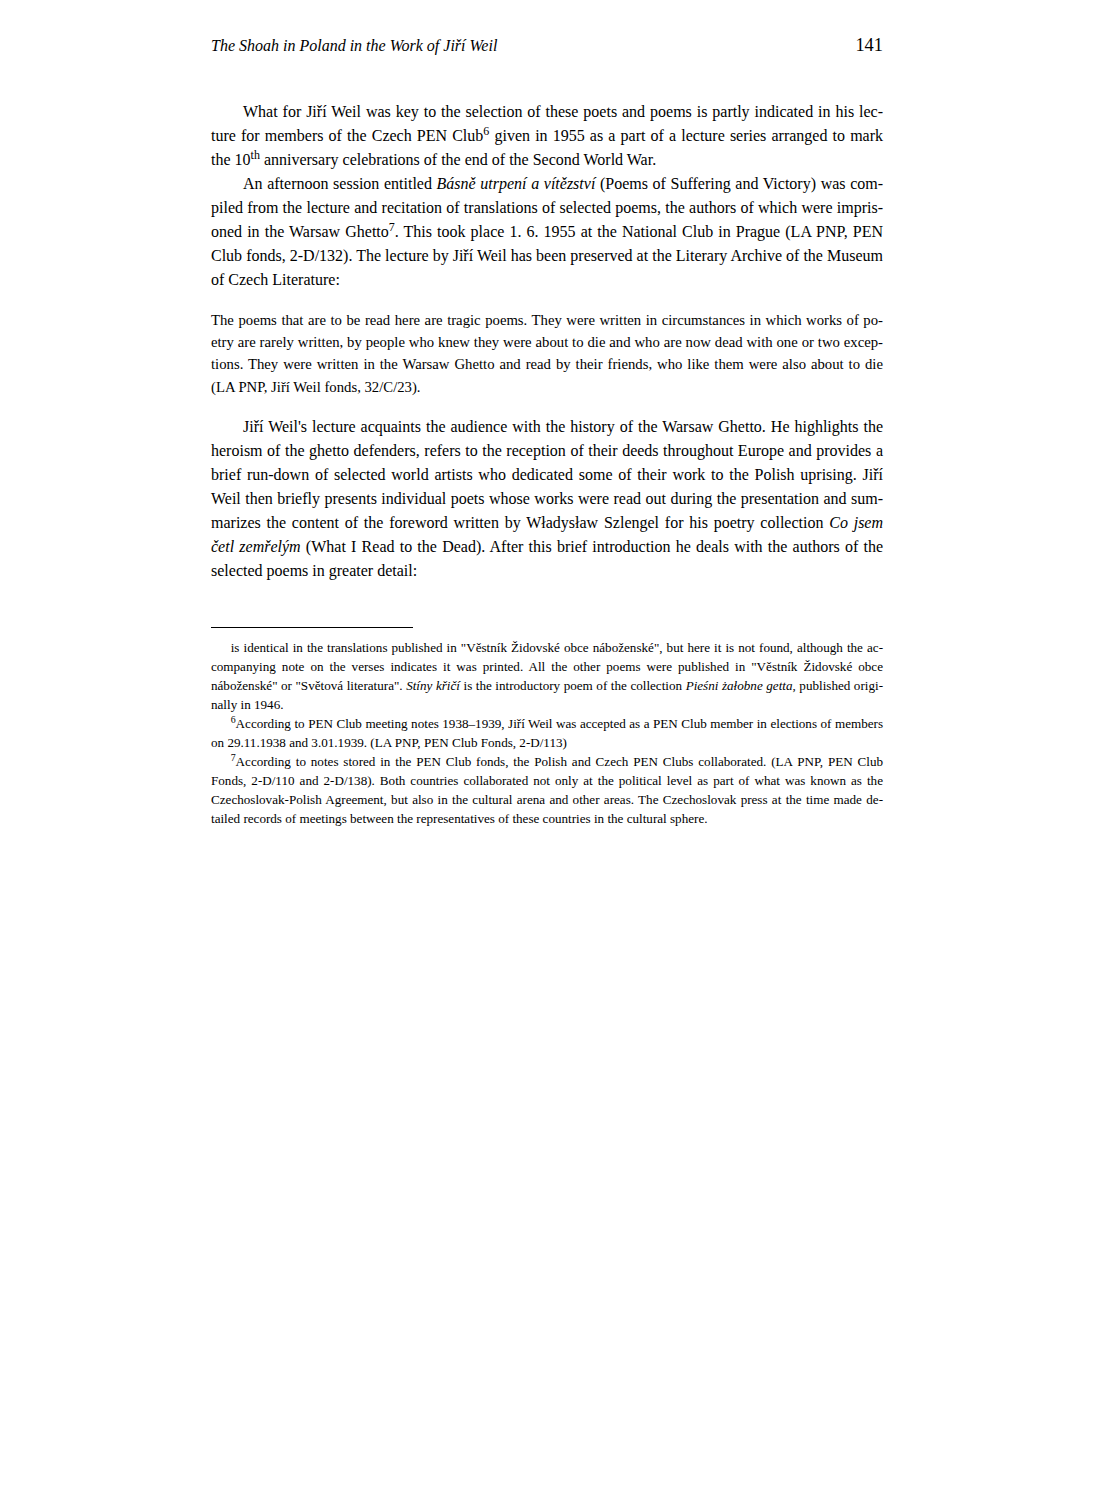The Shoah in Poland in the Work of Jiří Weil 141
What for Jiří Weil was key to the selection of these poets and poems is partly indicated in his lecture for members of the Czech PEN Club6 given in 1955 as a part of a lecture series arranged to mark the 10th anniversary celebrations of the end of the Second World War.
An afternoon session entitled Básně utrpení a vítězství (Poems of Suffering and Victory) was compiled from the lecture and recitation of translations of selected poems, the authors of which were imprisoned in the Warsaw Ghetto7. This took place 1. 6. 1955 at the National Club in Prague (LA PNP, PEN Club fonds, 2-D/132). The lecture by Jiří Weil has been preserved at the Literary Archive of the Museum of Czech Literature:
The poems that are to be read here are tragic poems. They were written in circumstances in which works of poetry are rarely written, by people who knew they were about to die and who are now dead with one or two exceptions. They were written in the Warsaw Ghetto and read by their friends, who like them were also about to die (LA PNP, Jiří Weil fonds, 32/C/23).
Jiří Weil's lecture acquaints the audience with the history of the Warsaw Ghetto. He highlights the heroism of the ghetto defenders, refers to the reception of their deeds throughout Europe and provides a brief run-down of selected world artists who dedicated some of their work to the Polish uprising. Jiří Weil then briefly presents individual poets whose works were read out during the presentation and summarizes the content of the foreword written by Władysław Szlengel for his poetry collection Co jsem četl zemřelým (What I Read to the Dead). After this brief introduction he deals with the authors of the selected poems in greater detail:
is identical in the translations published in "Věstník Židovské obce náboženské", but here it is not found, although the accompanying note on the verses indicates it was printed. All the other poems were published in "Věstník Židovské obce náboženské" or "Světová literatura". Stíny křičí is the introductory poem of the collection Pieśni żałobne getta, published originally in 1946.
6According to PEN Club meeting notes 1938–1939, Jiří Weil was accepted as a PEN Club member in elections of members on 29.11.1938 and 3.01.1939. (LA PNP, PEN Club Fonds, 2-D/113)
7According to notes stored in the PEN Club fonds, the Polish and Czech PEN Clubs collaborated. (LA PNP, PEN Club Fonds, 2-D/110 and 2-D/138). Both countries collaborated not only at the political level as part of what was known as the Czechoslovak-Polish Agreement, but also in the cultural arena and other areas. The Czechoslovak press at the time made detailed records of meetings between the representatives of these countries in the cultural sphere.